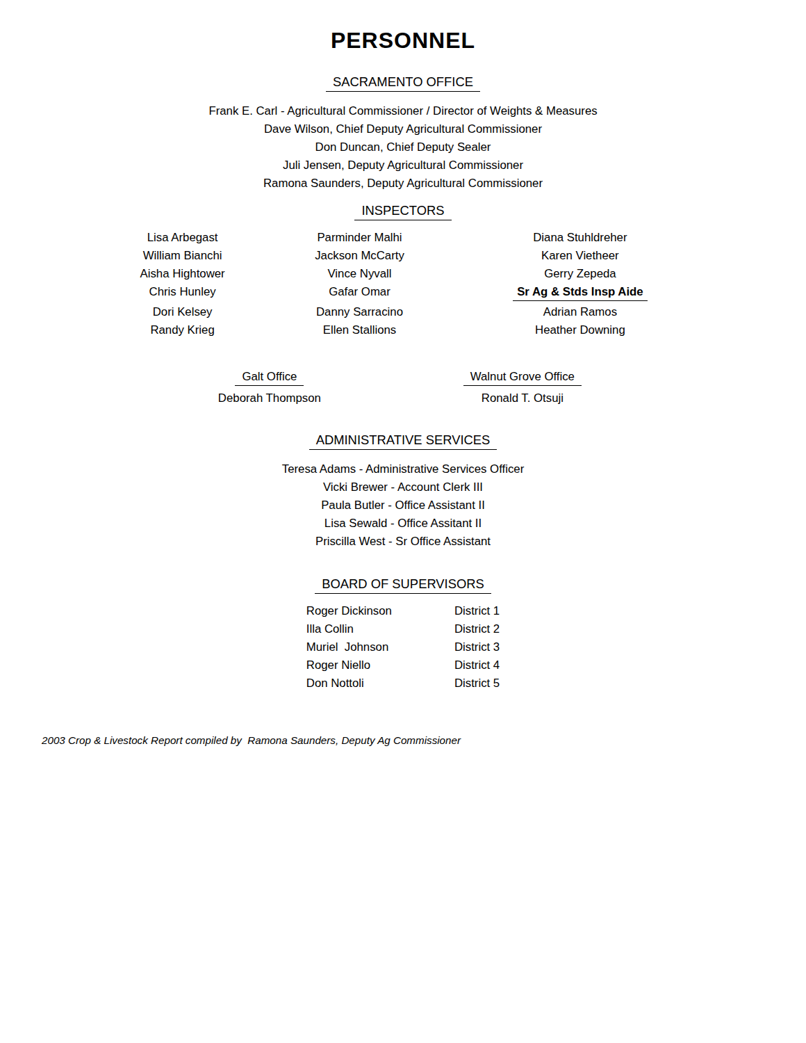PERSONNEL
SACRAMENTO OFFICE
Frank E. Carl - Agricultural Commissioner / Director of Weights & Measures
Dave Wilson, Chief Deputy Agricultural Commissioner
Don Duncan, Chief Deputy Sealer
Juli Jensen, Deputy Agricultural Commissioner
Ramona Saunders, Deputy Agricultural Commissioner
INSPECTORS
| Lisa Arbegast | Parminder Malhi | Diana Stuhldreher |
| William Bianchi | Jackson McCarty | Karen Vietheer |
| Aisha Hightower | Vince Nyvall | Gerry Zepeda |
| Chris Hunley | Gafar Omar | Sr Ag & Stds Insp Aide |
| Dori Kelsey | Danny Sarracino | Adrian Ramos |
| Randy Krieg | Ellen Stallions | Heather Downing |
| Galt Office | Walnut Grove Office |
| Deborah Thompson | Ronald T. Otsuji |
ADMINISTRATIVE SERVICES
Teresa Adams - Administrative Services Officer
Vicki Brewer - Account Clerk III
Paula Butler - Office Assistant II
Lisa Sewald - Office Assitant II
Priscilla West - Sr Office Assistant
BOARD OF SUPERVISORS
| Roger Dickinson | District 1 |
| Illa Collin | District 2 |
| Muriel Johnson | District 3 |
| Roger Niello | District 4 |
| Don Nottoli | District 5 |
2003 Crop & Livestock Report compiled by Ramona Saunders, Deputy Ag Commissioner